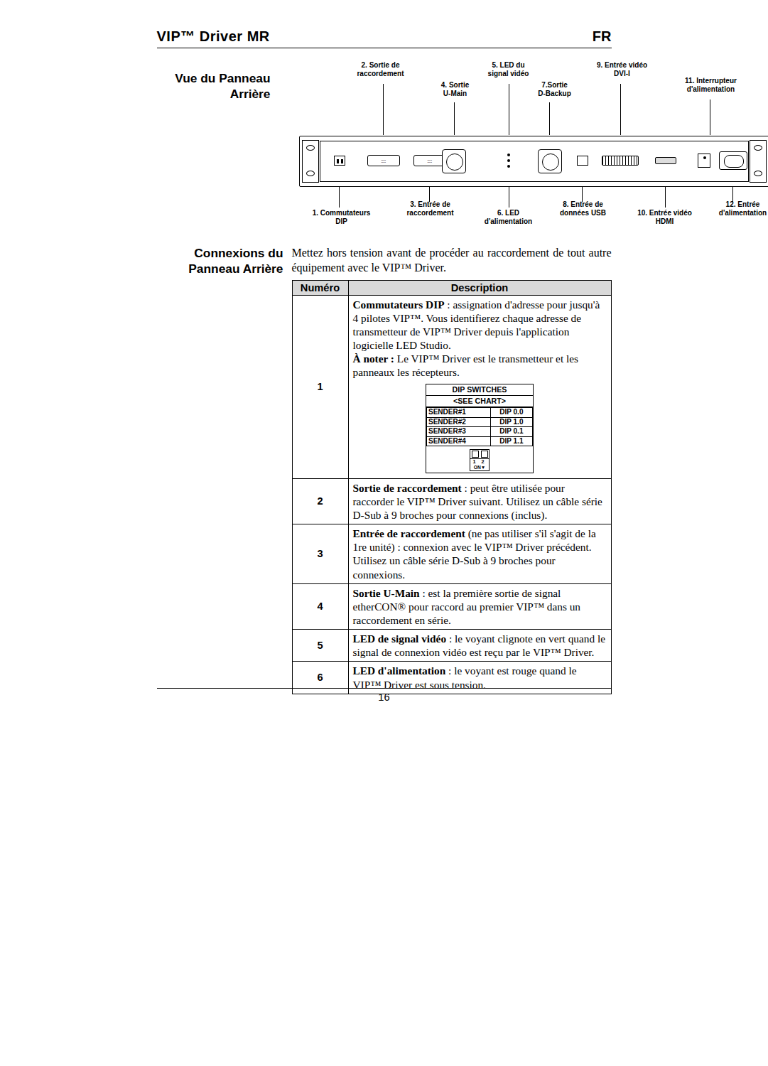VIP™ Driver MR
FR
Vue du Panneau
Arrière
2. Sortie de
raccordement
4. Sortie
U-Main
5. LED du
signal vidéo
7.Sortie
D-Backup
9. Entrée vidéo
DVI-I
11. Interrupteur
d'alimentation
:::::
:::::
1. Commutateurs
DIP
3. Entrée de
raccordement
6. LED
d'alimentation
8. Entrée de
données USB
10. Entrée vidéo
HDMI
12. Entrée
d'alimentation
Connexions du
Panneau Arrière
Mettez hors tension avant de procéder au raccordement de tout autre équipement avec le VIP™ Driver.
| Numéro | Description |
| --- | --- |
| 1 | Commutateurs DIP : assignation d'adresse pour jusqu'à 4 pilotes VIP™. Vous identifierez chaque adresse de transmetteur de VIP™ Driver depuis l'application logicielle LED Studio. À noter : Le VIP™ Driver est le transmetteur et les panneaux les récepteurs. DIP SWITCHES <SEE CHART> / SENDER#1 / DIP 0.0 / / SENDER#2 / DIP 1.0 / / SENDER#3 / DIP 0.1 / / SENDER#4 / DIP 1.1 / 1 2 ON▼ |
| 2 | Sortie de raccordement : peut être utilisée pour raccorder le VIP™ Driver suivant. Utilisez un câble série D-Sub à 9 broches pour connexions (inclus). |
| 3 | Entrée de raccordement (ne pas utiliser s'il s'agit de la 1re unité) : connexion avec le VIP™ Driver précédent. Utilisez un câble série D-Sub à 9 broches pour connexions. |
| 4 | Sortie U-Main : est la première sortie de signal etherCON® pour raccord au premier VIP™ dans un raccordement en série. |
| 5 | LED de signal vidéo : le voyant clignote en vert quand le signal de connexion vidéo est reçu par le VIP™ Driver. |
| 6 | LED d'alimentation : le voyant est rouge quand le VIP™ Driver est sous tension. |
16